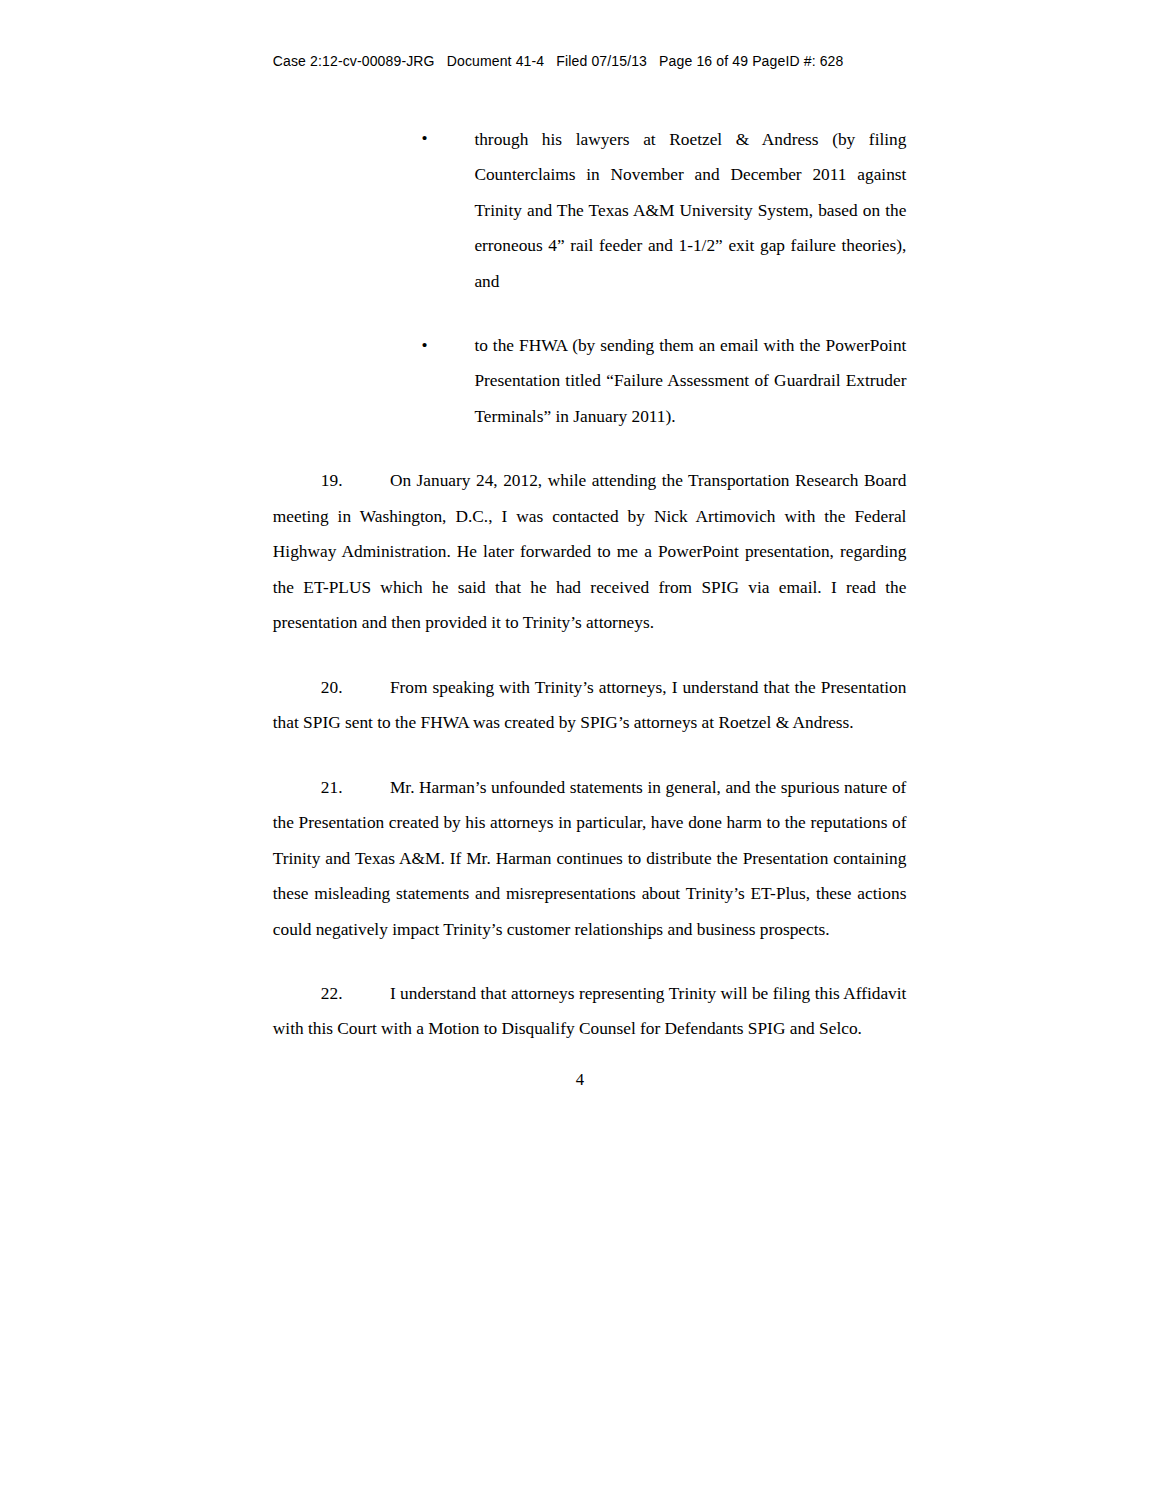Case 2:12-cv-00089-JRG Document 41-4 Filed 07/15/13 Page 16 of 49 PageID #: 628
through his lawyers at Roetzel & Andress (by filing Counterclaims in November and December 2011 against Trinity and The Texas A&M University System, based on the erroneous 4” rail feeder and 1-1/2” exit gap failure theories), and
to the FHWA (by sending them an email with the PowerPoint Presentation titled “Failure Assessment of Guardrail Extruder Terminals” in January 2011).
19. On January 24, 2012, while attending the Transportation Research Board meeting in Washington, D.C., I was contacted by Nick Artimovich with the Federal Highway Administration. He later forwarded to me a PowerPoint presentation, regarding the ET-PLUS which he said that he had received from SPIG via email. I read the presentation and then provided it to Trinity’s attorneys.
20. From speaking with Trinity’s attorneys, I understand that the Presentation that SPIG sent to the FHWA was created by SPIG’s attorneys at Roetzel & Andress.
21. Mr. Harman’s unfounded statements in general, and the spurious nature of the Presentation created by his attorneys in particular, have done harm to the reputations of Trinity and Texas A&M. If Mr. Harman continues to distribute the Presentation containing these misleading statements and misrepresentations about Trinity’s ET-Plus, these actions could negatively impact Trinity’s customer relationships and business prospects.
22. I understand that attorneys representing Trinity will be filing this Affidavit with this Court with a Motion to Disqualify Counsel for Defendants SPIG and Selco.
4